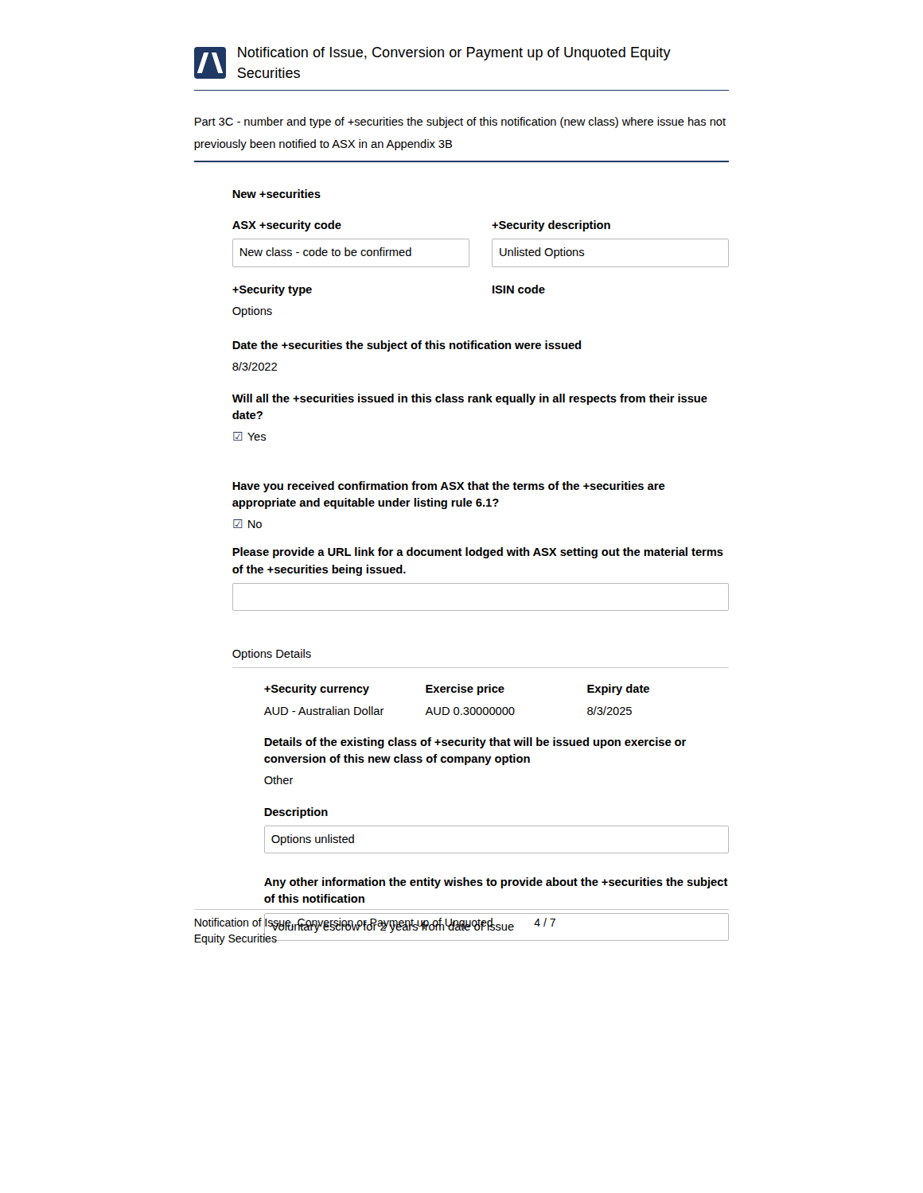Notification of Issue, Conversion or Payment up of Unquoted Equity Securities
Part 3C - number and type of +securities the subject of this notification (new class) where issue has not previously been notified to ASX in an Appendix 3B
New +securities
ASX +security code
New class - code to be confirmed
+Security description
Unlisted Options
+Security type
Options
ISIN code
Date the +securities the subject of this notification were issued
8/3/2022
Will all the +securities issued in this class rank equally in all respects from their issue date?
☑Yes
Have you received confirmation from ASX that the terms of the +securities are appropriate and equitable under listing rule 6.1?
☑No
Please provide a URL link for a document lodged with ASX setting out the material terms of the +securities being issued.
Options Details
+Security currency
AUD - Australian Dollar
Exercise price
AUD 0.30000000
Expiry date
8/3/2025
Details of the existing class of +security that will be issued upon exercise or conversion of this new class of company option
Other
Description
Options unlisted
Any other information the entity wishes to provide about the +securities the subject of this notification
Voluntary escrow for 2 years from date of issue
Notification of Issue, Conversion or Payment up of Unquoted Equity Securities
4 / 7